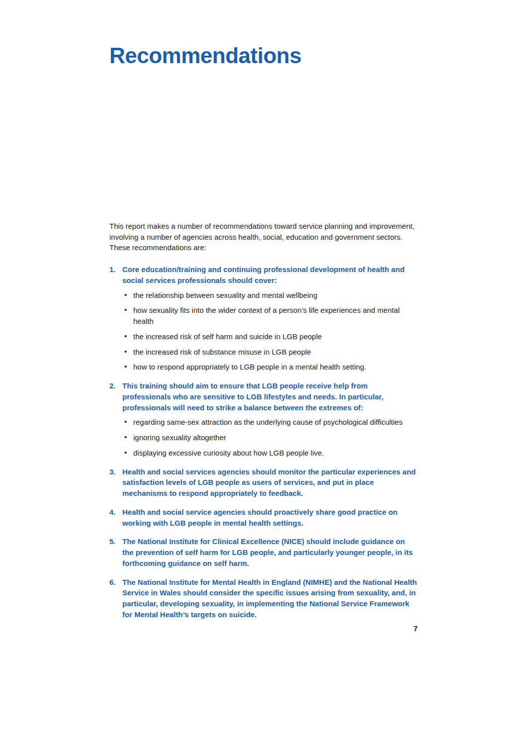Recommendations
This report makes a number of recommendations toward service planning and improvement, involving a number of agencies across health, social, education and government sectors. These recommendations are:
Core education/training and continuing professional development of health and social services professionals should cover:
the relationship between sexuality and mental wellbeing
how sexuality fits into the wider context of a person’s life experiences and mental health
the increased risk of self harm and suicide in LGB people
the increased risk of substance misuse in LGB people
how to respond appropriately to LGB people in a mental health setting.
This training should aim to ensure that LGB people receive help from professionals who are sensitive to LGB lifestyles and needs. In particular, professionals will need to strike a balance between the extremes of:
regarding same-sex attraction as the underlying cause of psychological difficulties
ignoring sexuality altogether
displaying excessive curiosity about how LGB people live.
Health and social services agencies should monitor the particular experiences and satisfaction levels of LGB people as users of services, and put in place mechanisms to respond appropriately to feedback.
Health and social service agencies should proactively share good practice on working with LGB people in mental health settings.
The National Institute for Clinical Excellence (NICE) should include guidance on the prevention of self harm for LGB people, and particularly younger people, in its forthcoming guidance on self harm.
The National Institute for Mental Health in England (NIMHE) and the National Health Service in Wales should consider the specific issues arising from sexuality, and, in particular, developing sexuality, in implementing the National Service Framework for Mental Health’s targets on suicide.
7